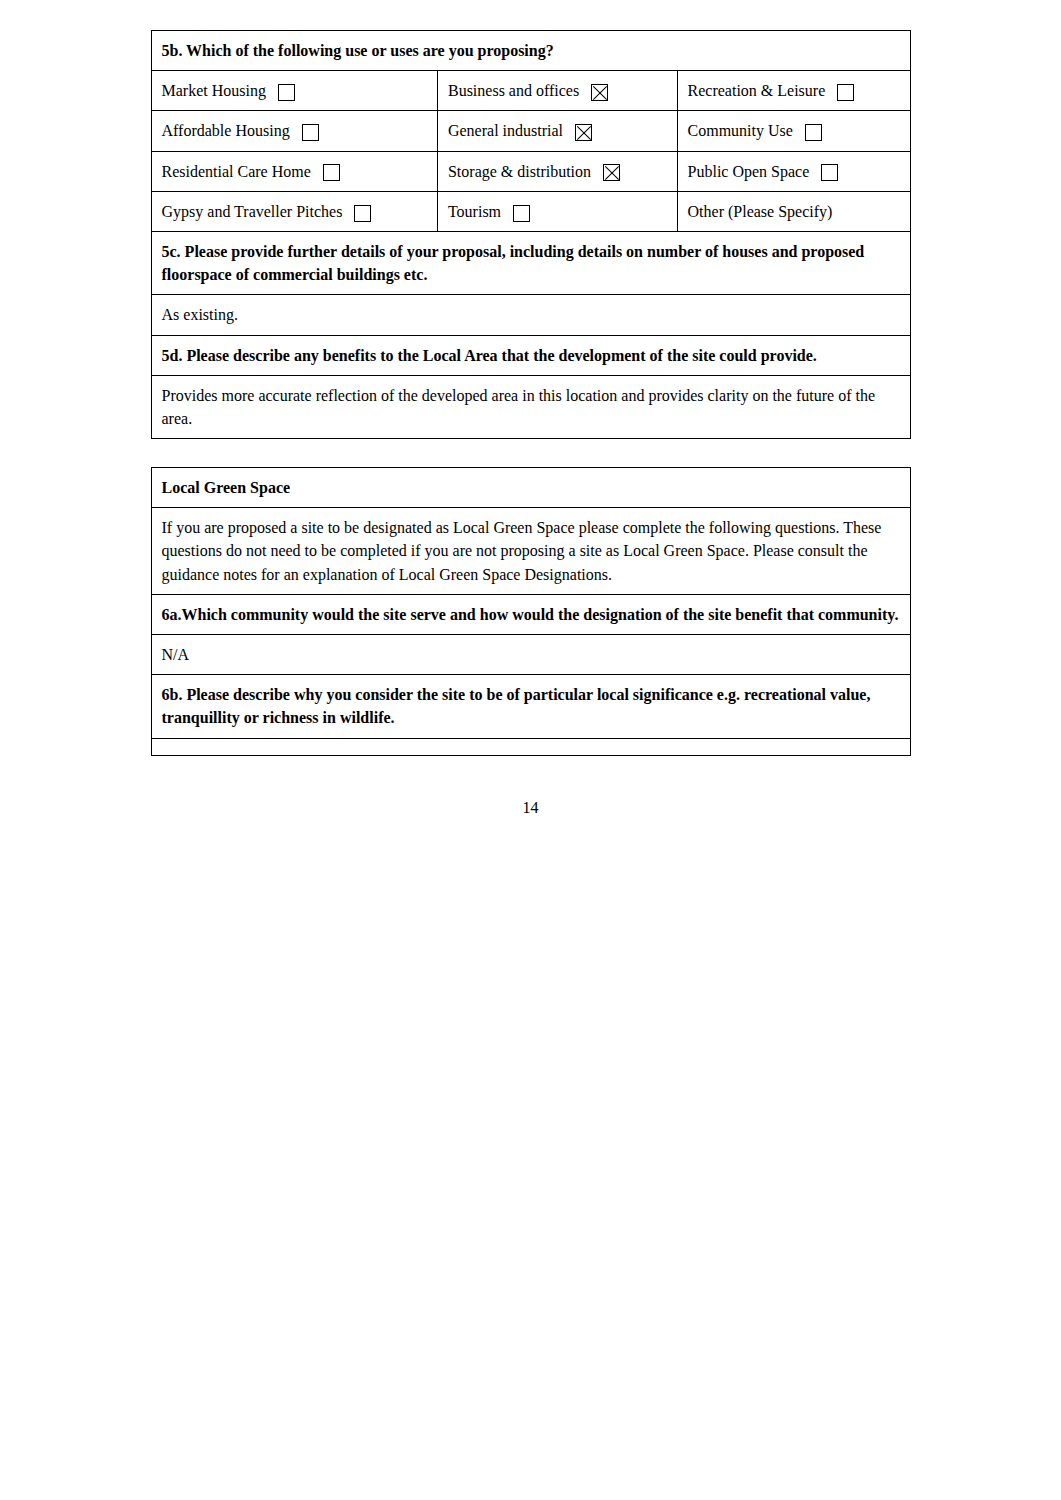| 5b. Which of the following use or uses are you proposing? |
| Market Housing | Business and offices | Recreation & Leisure |
| Affordable Housing | General industrial | Community Use |
| Residential Care Home | Storage & distribution | Public Open Space |
| Gypsy and Traveller Pitches | Tourism | Other (Please Specify) |
| 5c. Please provide further details of your proposal, including details on number of houses and proposed floorspace of commercial buildings etc. |
| As existing. |
| 5d. Please describe any benefits to the Local Area that the development of the site could provide. |
| Provides more accurate reflection of the developed area in this location and provides clarity on the future of the area. |
| Local Green Space |
| If you are proposed a site to be designated as Local Green Space please complete the following questions. These questions do not need to be completed if you are not proposing a site as Local Green Space. Please consult the guidance notes for an explanation of Local Green Space Designations. |
| 6a.Which community would the site serve and how would the designation of the site benefit that community. |
| N/A |
| 6b. Please describe why you consider the site to be of particular local significance e.g. recreational value, tranquillity or richness in wildlife. |
14